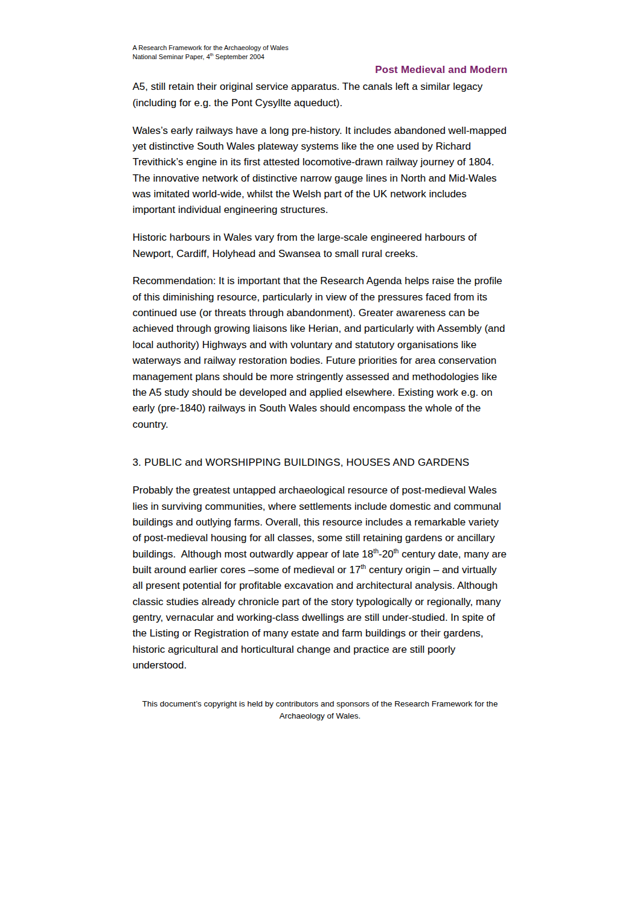A Research Framework for the Archaeology of Wales National Seminar Paper, 4th September 2004
Post Medieval and Modern
A5, still retain their original service apparatus. The canals left a similar legacy (including for e.g. the Pont Cysyllte aqueduct).
Wales’s early railways have a long pre-history. It includes abandoned well-mapped yet distinctive South Wales plateway systems like the one used by Richard Trevithick’s engine in its first attested locomotive-drawn railway journey of 1804. The innovative network of distinctive narrow gauge lines in North and Mid-Wales was imitated world-wide, whilst the Welsh part of the UK network includes important individual engineering structures.
Historic harbours in Wales vary from the large-scale engineered harbours of Newport, Cardiff, Holyhead and Swansea to small rural creeks.
Recommendation: It is important that the Research Agenda helps raise the profile of this diminishing resource, particularly in view of the pressures faced from its continued use (or threats through abandonment). Greater awareness can be achieved through growing liaisons like Herian, and particularly with Assembly (and local authority) Highways and with voluntary and statutory organisations like waterways and railway restoration bodies. Future priorities for area conservation management plans should be more stringently assessed and methodologies like the A5 study should be developed and applied elsewhere. Existing work e.g. on early (pre-1840) railways in South Wales should encompass the whole of the country.
3. PUBLIC and WORSHIPPING BUILDINGS, HOUSES AND GARDENS
Probably the greatest untapped archaeological resource of post-medieval Wales lies in surviving communities, where settlements include domestic and communal buildings and outlying farms. Overall, this resource includes a remarkable variety of post-medieval housing for all classes, some still retaining gardens or ancillary buildings. Although most outwardly appear of late 18th-20th century date, many are built around earlier cores –some of medieval or 17th century origin – and virtually all present potential for profitable excavation and architectural analysis. Although classic studies already chronicle part of the story typologically or regionally, many gentry, vernacular and working-class dwellings are still under-studied. In spite of the Listing or Registration of many estate and farm buildings or their gardens, historic agricultural and horticultural change and practice are still poorly understood.
This document’s copyright is held by contributors and sponsors of the Research Framework for the Archaeology of Wales.